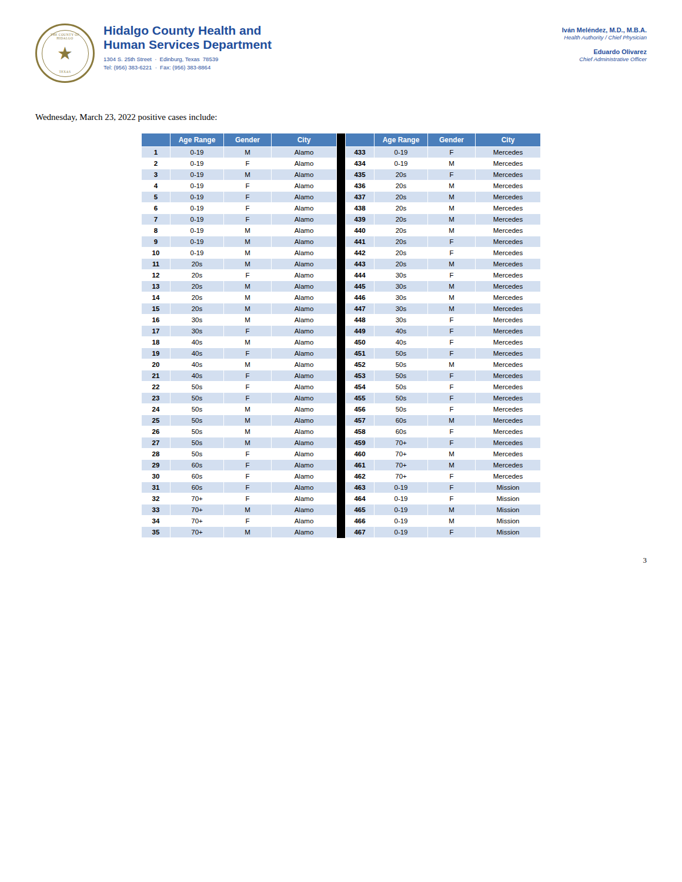THE COUNTY OF HIDALGO
★
TEXAS
Hidalgo County Health and
Human Services Department
1304 S. 25th Street · Edinburg, Texas 78539
Tel: (956) 383-6221 · Fax: (956) 383-8864
Iván Meléndez, M.D., M.B.A.
Health Authority / Chief Physician
Eduardo Olivarez
Chief Administrative Officer
Wednesday, March 23, 2022 positive cases include:
| | Age Range | Gender | City | | | Age Range | Gender | City |
| --- | --- | --- | --- | --- | --- | --- | --- | --- |
| 1 | 0-19 | M | Alamo | | 433 | 0-19 | F | Mercedes |
| 2 | 0-19 | F | Alamo | | 434 | 0-19 | M | Mercedes |
| 3 | 0-19 | M | Alamo | | 435 | 20s | F | Mercedes |
| 4 | 0-19 | F | Alamo | | 436 | 20s | M | Mercedes |
| 5 | 0-19 | F | Alamo | | 437 | 20s | M | Mercedes |
| 6 | 0-19 | F | Alamo | | 438 | 20s | M | Mercedes |
| 7 | 0-19 | F | Alamo | | 439 | 20s | M | Mercedes |
| 8 | 0-19 | M | Alamo | | 440 | 20s | M | Mercedes |
| 9 | 0-19 | M | Alamo | | 441 | 20s | F | Mercedes |
| 10 | 0-19 | M | Alamo | | 442 | 20s | F | Mercedes |
| 11 | 20s | M | Alamo | | 443 | 20s | M | Mercedes |
| 12 | 20s | F | Alamo | | 444 | 30s | F | Mercedes |
| 13 | 20s | M | Alamo | | 445 | 30s | M | Mercedes |
| 14 | 20s | M | Alamo | | 446 | 30s | M | Mercedes |
| 15 | 20s | M | Alamo | | 447 | 30s | M | Mercedes |
| 16 | 30s | M | Alamo | | 448 | 30s | F | Mercedes |
| 17 | 30s | F | Alamo | | 449 | 40s | F | Mercedes |
| 18 | 40s | M | Alamo | | 450 | 40s | F | Mercedes |
| 19 | 40s | F | Alamo | | 451 | 50s | F | Mercedes |
| 20 | 40s | M | Alamo | | 452 | 50s | M | Mercedes |
| 21 | 40s | F | Alamo | | 453 | 50s | F | Mercedes |
| 22 | 50s | F | Alamo | | 454 | 50s | F | Mercedes |
| 23 | 50s | F | Alamo | | 455 | 50s | F | Mercedes |
| 24 | 50s | M | Alamo | | 456 | 50s | F | Mercedes |
| 25 | 50s | M | Alamo | | 457 | 60s | M | Mercedes |
| 26 | 50s | M | Alamo | | 458 | 60s | F | Mercedes |
| 27 | 50s | M | Alamo | | 459 | 70+ | F | Mercedes |
| 28 | 50s | F | Alamo | | 460 | 70+ | M | Mercedes |
| 29 | 60s | F | Alamo | | 461 | 70+ | M | Mercedes |
| 30 | 60s | F | Alamo | | 462 | 70+ | F | Mercedes |
| 31 | 60s | F | Alamo | | 463 | 0-19 | F | Mission |
| 32 | 70+ | F | Alamo | | 464 | 0-19 | F | Mission |
| 33 | 70+ | M | Alamo | | 465 | 0-19 | M | Mission |
| 34 | 70+ | F | Alamo | | 466 | 0-19 | M | Mission |
| 35 | 70+ | M | Alamo | | 467 | 0-19 | F | Mission |
3